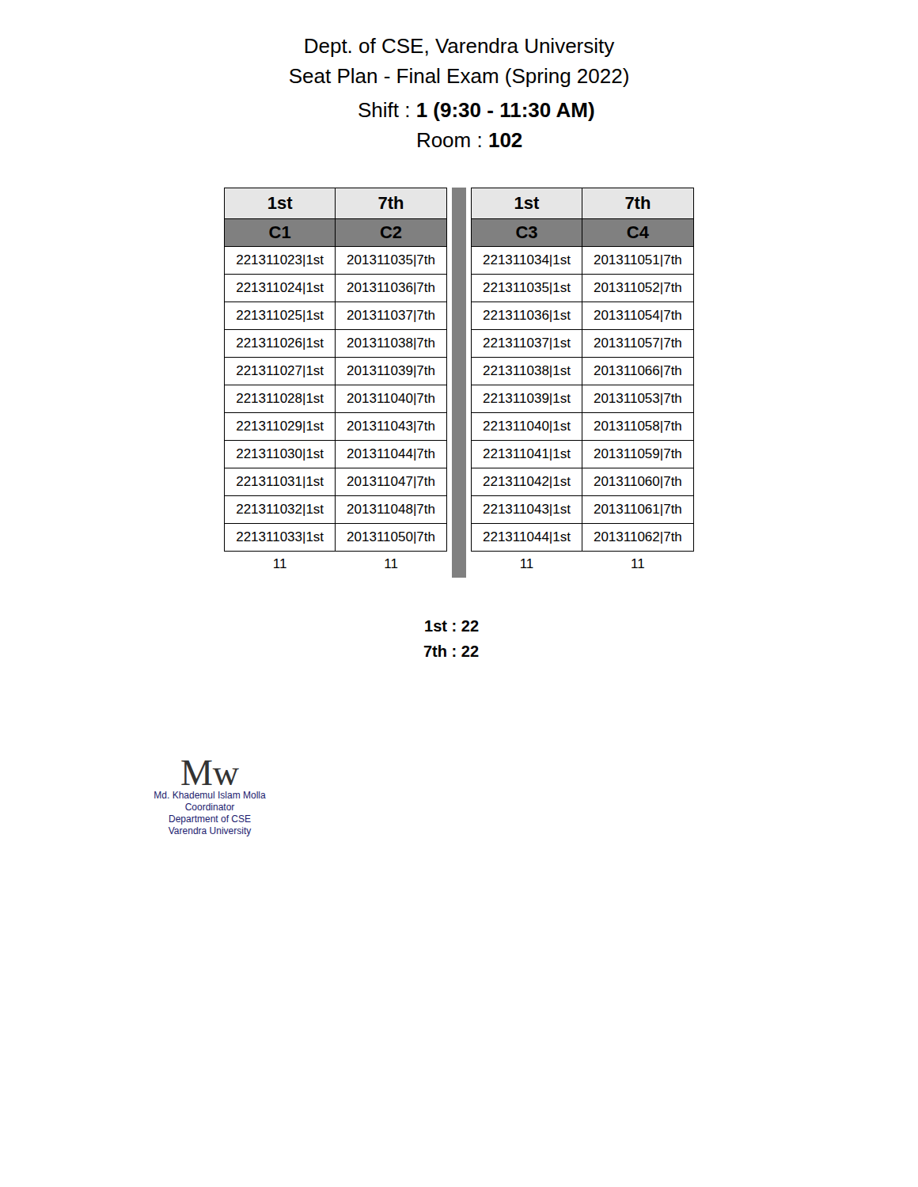Dept. of CSE, Varendra University
Seat Plan - Final Exam (Spring 2022)
Shift : 1 (9:30 - 11:30 AM)
Room : 102
| 1st | 7th |
| --- | --- |
| C1 | C2 |
| 221311023/1st | 201311035/7th |
| 221311024/1st | 201311036/7th |
| 221311025/1st | 201311037/7th |
| 221311026/1st | 201311038/7th |
| 221311027/1st | 201311039/7th |
| 221311028/1st | 201311040/7th |
| 221311029/1st | 201311043/7th |
| 221311030/1st | 201311044/7th |
| 221311031/1st | 201311047/7th |
| 221311032/1st | 201311048/7th |
| 221311033/1st | 201311050/7th |
| 11 | 11 |
| 1st | 7th |
| --- | --- |
| C3 | C4 |
| 221311034/1st | 201311051/7th |
| 221311035/1st | 201311052/7th |
| 221311036/1st | 201311054/7th |
| 221311037/1st | 201311057/7th |
| 221311038/1st | 201311066/7th |
| 221311039/1st | 201311053/7th |
| 221311040/1st | 201311058/7th |
| 221311041/1st | 201311059/7th |
| 221311042/1st | 201311060/7th |
| 221311043/1st | 201311061/7th |
| 221311044/1st | 201311062/7th |
| 11 | 11 |
1st : 22
7th : 22
Mw
Md. Khademul Islam Molla
Coordinator
Department of CSE
Varendra University